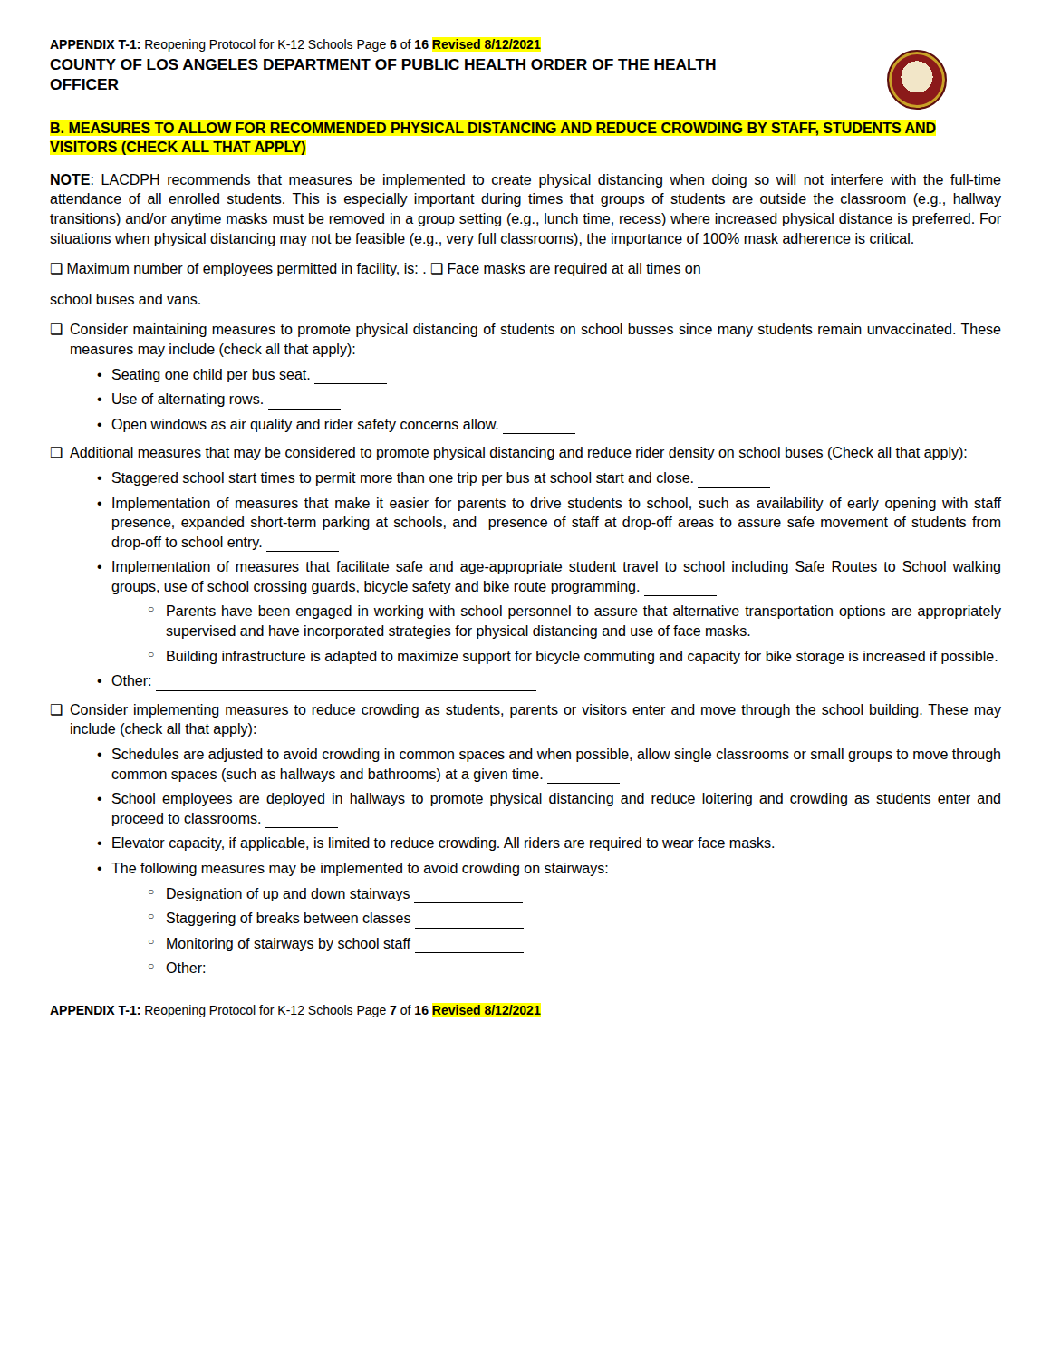APPENDIX T-1: Reopening Protocol for K-12 Schools Page 6 of 16 Revised 8/12/2021
County of Los Angeles Department of Public Health Order of the Health Officer
B. MEASURES TO ALLOW FOR RECOMMENDED PHYSICAL DISTANCING AND REDUCE CROWDING BY STAFF, STUDENTS AND VISITORS (CHECK ALL THAT APPLY)
NOTE: LACDPH recommends that measures be implemented to create physical distancing when doing so will not interfere with the full-time attendance of all enrolled students. This is especially important during times that groups of students are outside the classroom (e.g., hallway transitions) and/or anytime masks must be removed in a group setting (e.g., lunch time, recess) where increased physical distance is preferred. For situations when physical distancing may not be feasible (e.g., very full classrooms), the importance of 100% mask adherence is critical.
❑ Maximum number of employees permitted in facility, is: . ❑ Face masks are required at all times on
school buses and vans.
Consider maintaining measures to promote physical distancing of students on school busses since many students remain unvaccinated. These measures may include (check all that apply):
Seating one child per bus seat.
Use of alternating rows.
Open windows as air quality and rider safety concerns allow.
Additional measures that may be considered to promote physical distancing and reduce rider density on school buses (Check all that apply):
Staggered school start times to permit more than one trip per bus at school start and close.
Implementation of measures that make it easier for parents to drive students to school, such as availability of early opening with staff presence, expanded short-term parking at schools, and presence of staff at drop-off areas to assure safe movement of students from drop-off to school entry.
Implementation of measures that facilitate safe and age-appropriate student travel to school including Safe Routes to School walking groups, use of school crossing guards, bicycle safety and bike route programming.
Parents have been engaged in working with school personnel to assure that alternative transportation options are appropriately supervised and have incorporated strategies for physical distancing and use of face masks.
Building infrastructure is adapted to maximize support for bicycle commuting and capacity for bike storage is increased if possible.
Other:
Consider implementing measures to reduce crowding as students, parents or visitors enter and move through the school building. These may include (check all that apply):
Schedules are adjusted to avoid crowding in common spaces and when possible, allow single classrooms or small groups to move through common spaces (such as hallways and bathrooms) at a given time.
School employees are deployed in hallways to promote physical distancing and reduce loitering and crowding as students enter and proceed to classrooms.
Elevator capacity, if applicable, is limited to reduce crowding. All riders are required to wear face masks.
The following measures may be implemented to avoid crowding on stairways:
Designation of up and down stairways
Staggering of breaks between classes
Monitoring of stairways by school staff
Other:
APPENDIX T-1: Reopening Protocol for K-12 Schools Page 7 of 16 Revised 8/12/2021